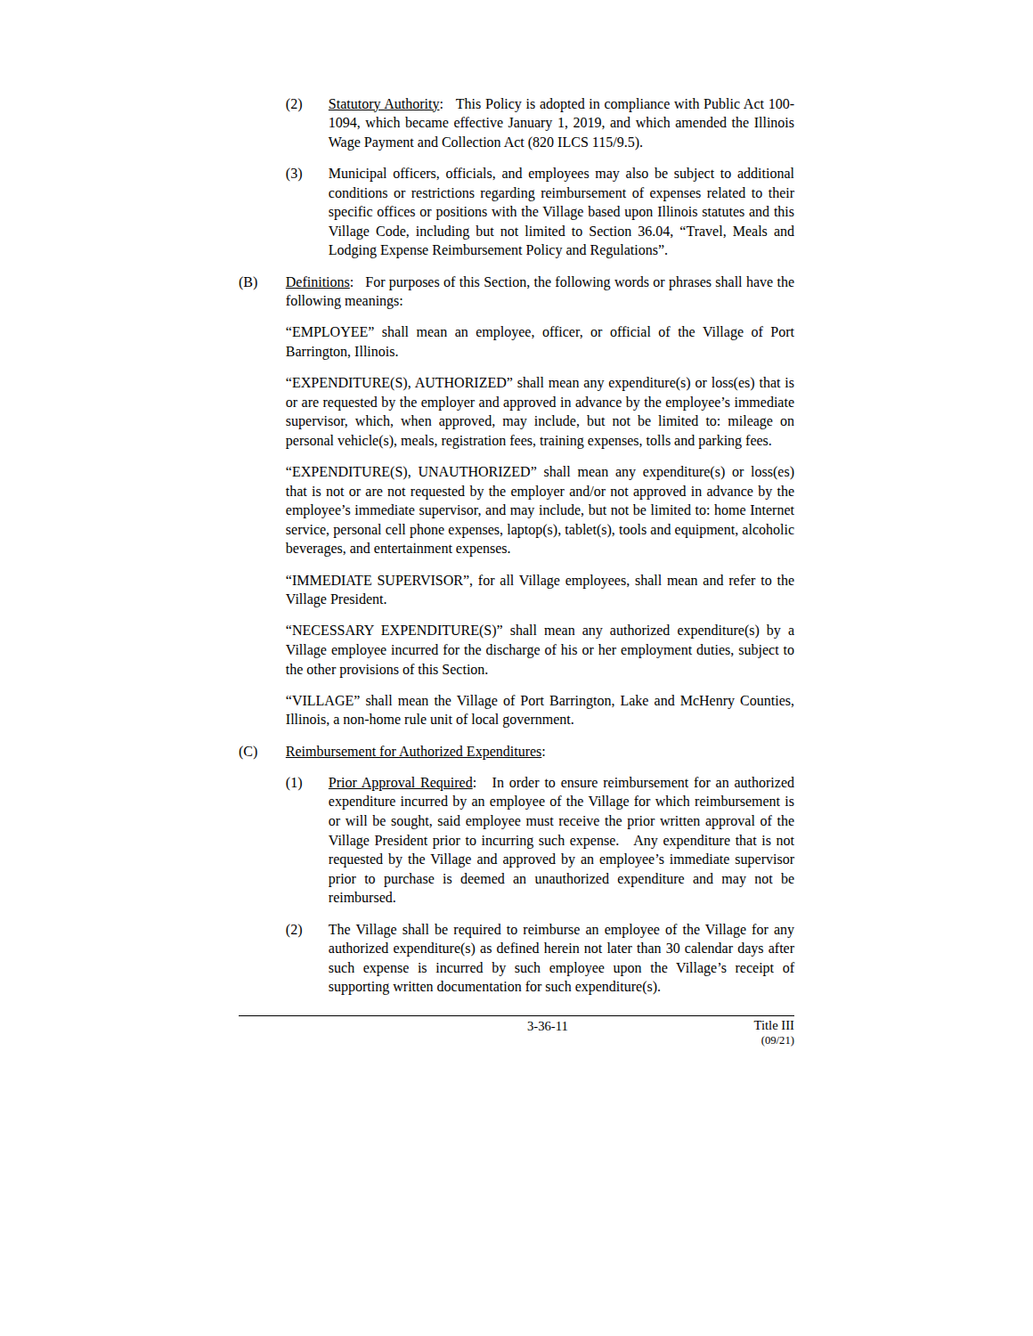(2)
Statutory Authority: This Policy is adopted in compliance with Public Act 100-1094, which became effective January 1, 2019, and which amended the Illinois Wage Payment and Collection Act (820 ILCS 115/9.5).
(3)
Municipal officers, officials, and employees may also be subject to additional conditions or restrictions regarding reimbursement of expenses related to their specific offices or positions with the Village based upon Illinois statutes and this Village Code, including but not limited to Section 36.04, “Travel, Meals and Lodging Expense Reimbursement Policy and Regulations”.
(B)
Definitions: For purposes of this Section, the following words or phrases shall have the following meanings:
“EMPLOYEE” shall mean an employee, officer, or official of the Village of Port Barrington, Illinois.
“EXPENDITURE(S), AUTHORIZED” shall mean any expenditure(s) or loss(es) that is or are requested by the employer and approved in advance by the employee’s immediate supervisor, which, when approved, may include, but not be limited to: mileage on personal vehicle(s), meals, registration fees, training expenses, tolls and parking fees.
“EXPENDITURE(S), UNAUTHORIZED” shall mean any expenditure(s) or loss(es) that is not or are not requested by the employer and/or not approved in advance by the employee’s immediate supervisor, and may include, but not be limited to: home Internet service, personal cell phone expenses, laptop(s), tablet(s), tools and equipment, alcoholic beverages, and entertainment expenses.
“IMMEDIATE SUPERVISOR”, for all Village employees, shall mean and refer to the Village President.
“NECESSARY EXPENDITURE(S)” shall mean any authorized expenditure(s) by a Village employee incurred for the discharge of his or her employment duties, subject to the other provisions of this Section.
“VILLAGE” shall mean the Village of Port Barrington, Lake and McHenry Counties, Illinois, a non-home rule unit of local government.
(C)
Reimbursement for Authorized Expenditures:
(1)
Prior Approval Required: In order to ensure reimbursement for an authorized expenditure incurred by an employee of the Village for which reimbursement is or will be sought, said employee must receive the prior written approval of the Village President prior to incurring such expense. Any expenditure that is not requested by the Village and approved by an employee’s immediate supervisor prior to purchase is deemed an unauthorized expenditure and may not be reimbursed.
(2)
The Village shall be required to reimburse an employee of the Village for any authorized expenditure(s) as defined herein not later than 30 calendar days after such expense is incurred by such employee upon the Village’s receipt of supporting written documentation for such expenditure(s).
3-36-11
Title III
(09/21)